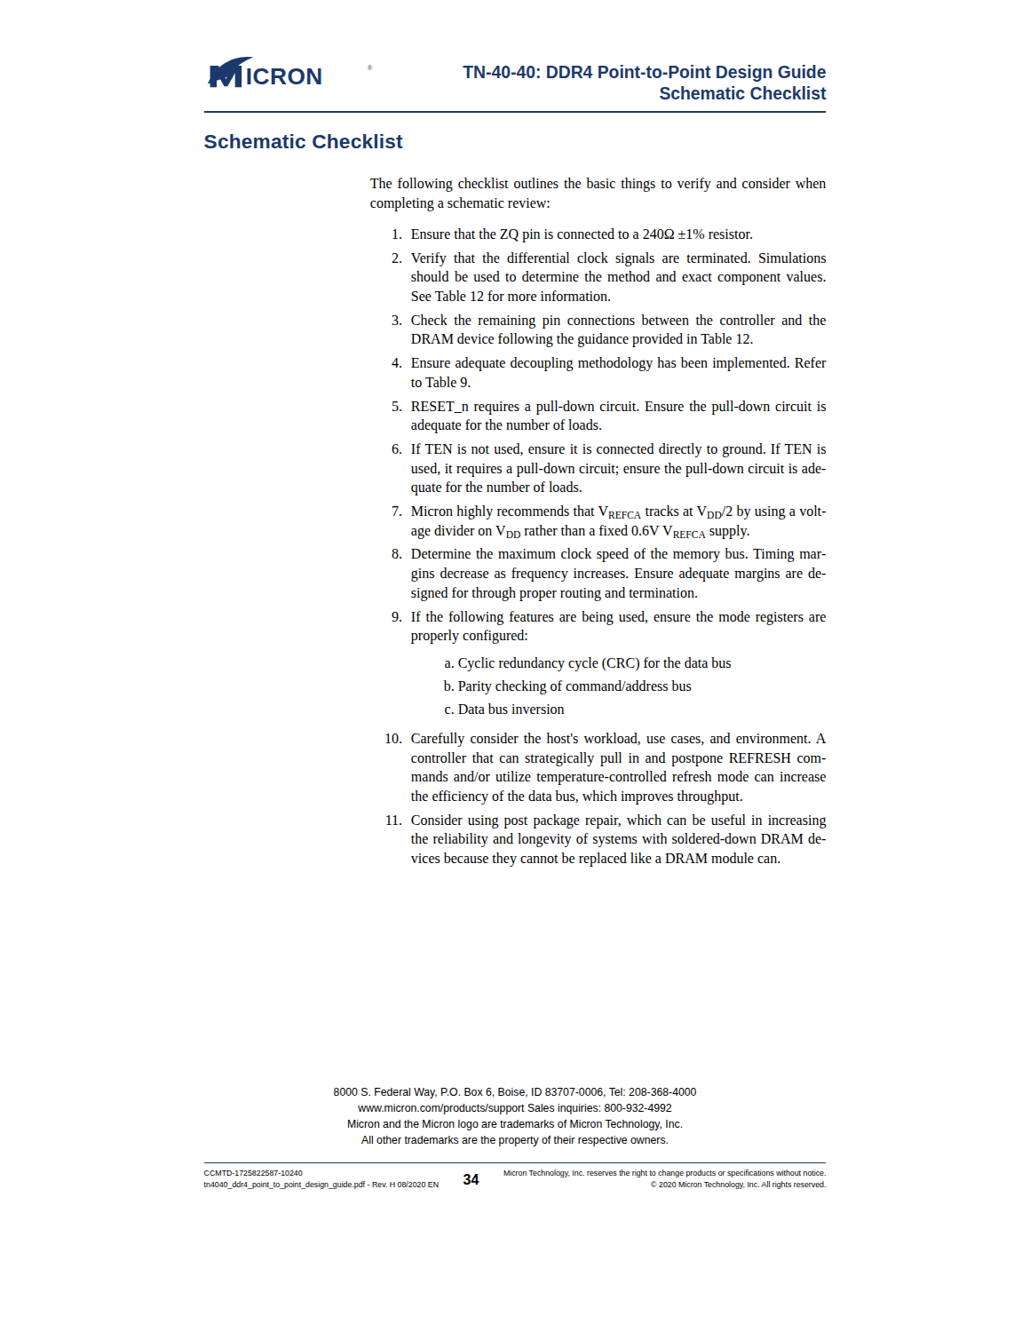Micron ICRON ®
TN-40-40: DDR4 Point-to-Point Design Guide
Schematic Checklist
Schematic Checklist
The following checklist outlines the basic things to verify and consider when completing a schematic review:
Ensure that the ZQ pin is connected to a 240Ω ±1% resistor.
Verify that the differential clock signals are terminated. Simulations should be used to determine the method and exact component values. See Table 12 for more information.
Check the remaining pin connections between the controller and the DRAM device following the guidance provided in Table 12.
Ensure adequate decoupling methodology has been implemented. Refer to Table 9.
RESET_n requires a pull-down circuit. Ensure the pull-down circuit is adequate for the number of loads.
If TEN is not used, ensure it is connected directly to ground. If TEN is used, it requires a pull-down circuit; ensure the pull-down circuit is adequate for the number of loads.
Micron highly recommends that VREFCA tracks at VDD/2 by using a voltage divider on VDD rather than a fixed 0.6V VREFCA supply.
Determine the maximum clock speed of the memory bus. Timing margins decrease as frequency increases. Ensure adequate margins are designed for through proper routing and termination.
If the following features are being used, ensure the mode registers are properly configured:
Cyclic redundancy cycle (CRC) for the data bus
Parity checking of command/address bus
Data bus inversion
Carefully consider the host's workload, use cases, and environment. A controller that can strategically pull in and postpone REFRESH commands and/or utilize temperature-controlled refresh mode can increase the efficiency of the data bus, which improves throughput.
Consider using post package repair, which can be useful in increasing the reliability and longevity of systems with soldered-down DRAM devices because they cannot be replaced like a DRAM module can.
8000 S. Federal Way, P.O. Box 6, Boise, ID 83707-0006, Tel: 208-368-4000
www.micron.com/products/support Sales inquiries: 800-932-4992
Micron and the Micron logo are trademarks of Micron Technology, Inc.
All other trademarks are the property of their respective owners.
CCMTD-1725822587-10240
tn4040_ddr4_point_to_point_design_guide.pdf - Rev. H 08/2020 EN
34
Micron Technology, Inc. reserves the right to change products or specifications without notice.
© 2020 Micron Technology, Inc. All rights reserved.